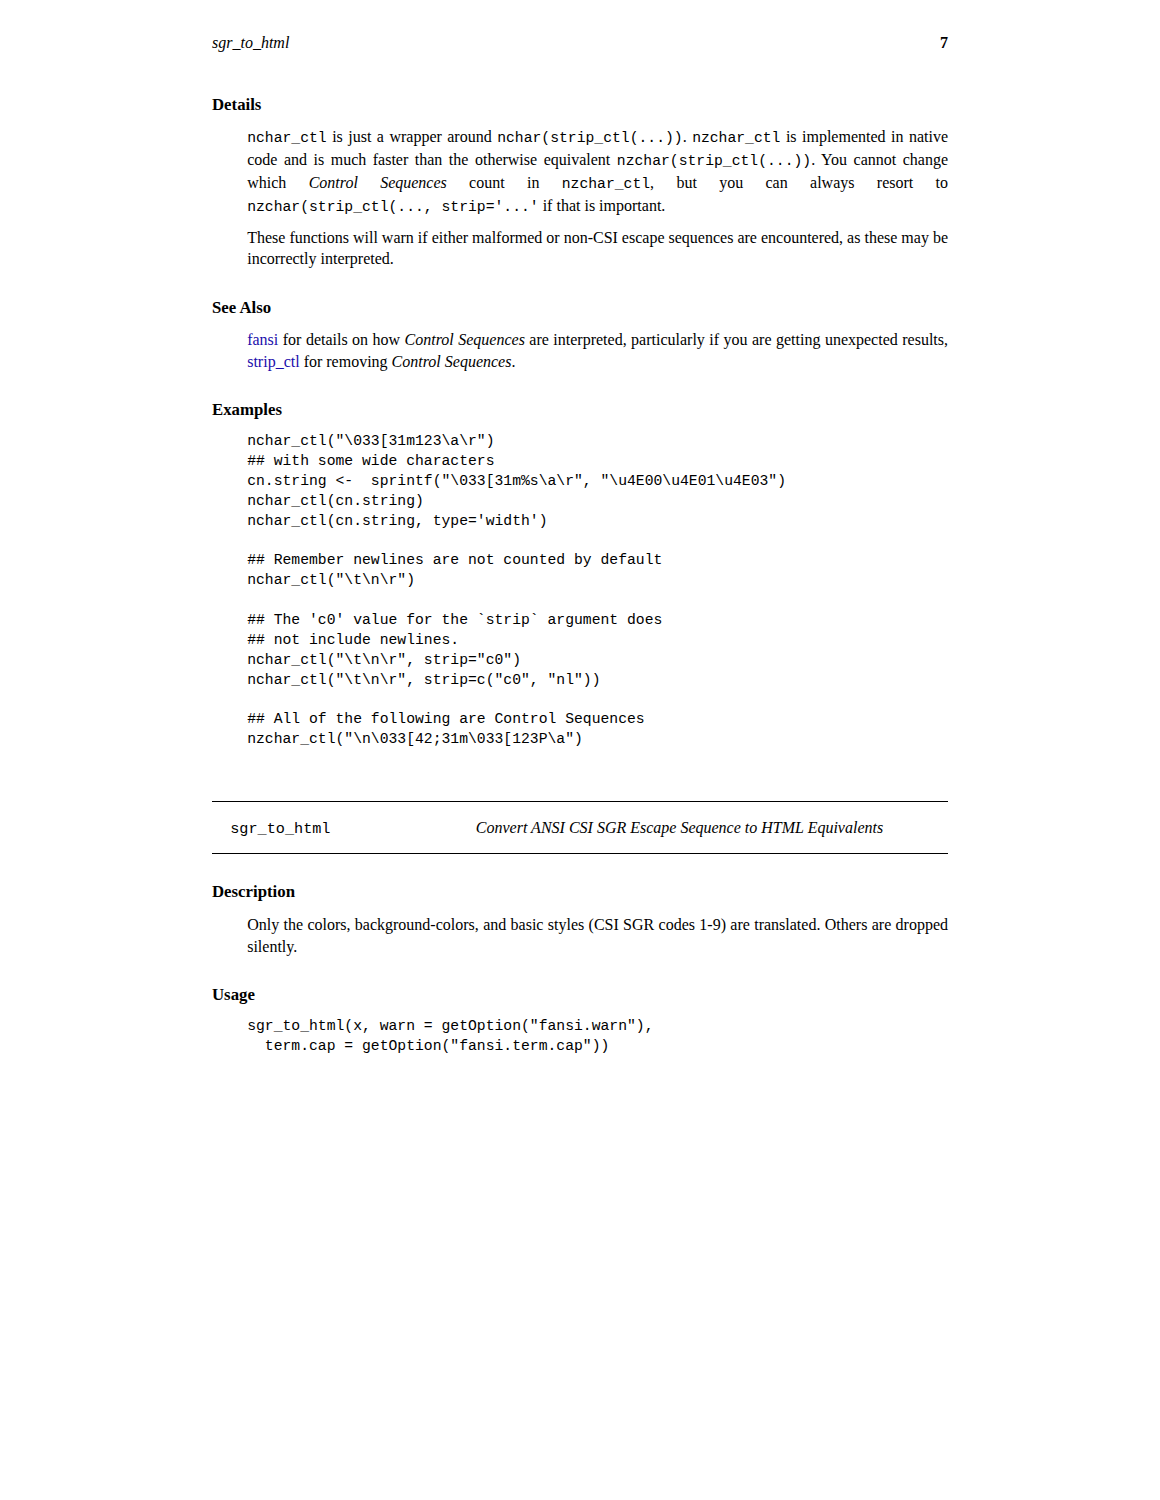sgr_to_html 7
Details
nchar_ctl is just a wrapper around nchar(strip_ctl(...)). nzchar_ctl is implemented in native code and is much faster than the otherwise equivalent nzchar(strip_ctl(...)). You cannot change which Control Sequences count in nzchar_ctl, but you can always resort to nzchar(strip_ctl(..., strip='...' if that is important.
These functions will warn if either malformed or non-CSI escape sequences are encountered, as these may be incorrectly interpreted.
See Also
fansi for details on how Control Sequences are interpreted, particularly if you are getting unexpected results, strip_ctl for removing Control Sequences.
Examples
nchar_ctl("\033[31m123\a\r")
## with some wide characters
cn.string <-  sprintf("\033[31m%s\a\r", "\u4E00\u4E01\u4E03")
nchar_ctl(cn.string)
nchar_ctl(cn.string, type='width')

## Remember newlines are not counted by default
nchar_ctl("\t\n\r")

## The 'c0' value for the `strip` argument does
## not include newlines.
nchar_ctl("\t\n\r", strip="c0")
nchar_ctl("\t\n\r", strip=c("c0", "nl"))

## All of the following are Control Sequences
nzchar_ctl("\n\033[42;31m\033[123P\a")
sgr_to_html Convert ANSI CSI SGR Escape Sequence to HTML Equivalents
Description
Only the colors, background-colors, and basic styles (CSI SGR codes 1-9) are translated. Others are dropped silently.
Usage
sgr_to_html(x, warn = getOption("fansi.warn"),
  term.cap = getOption("fansi.term.cap"))